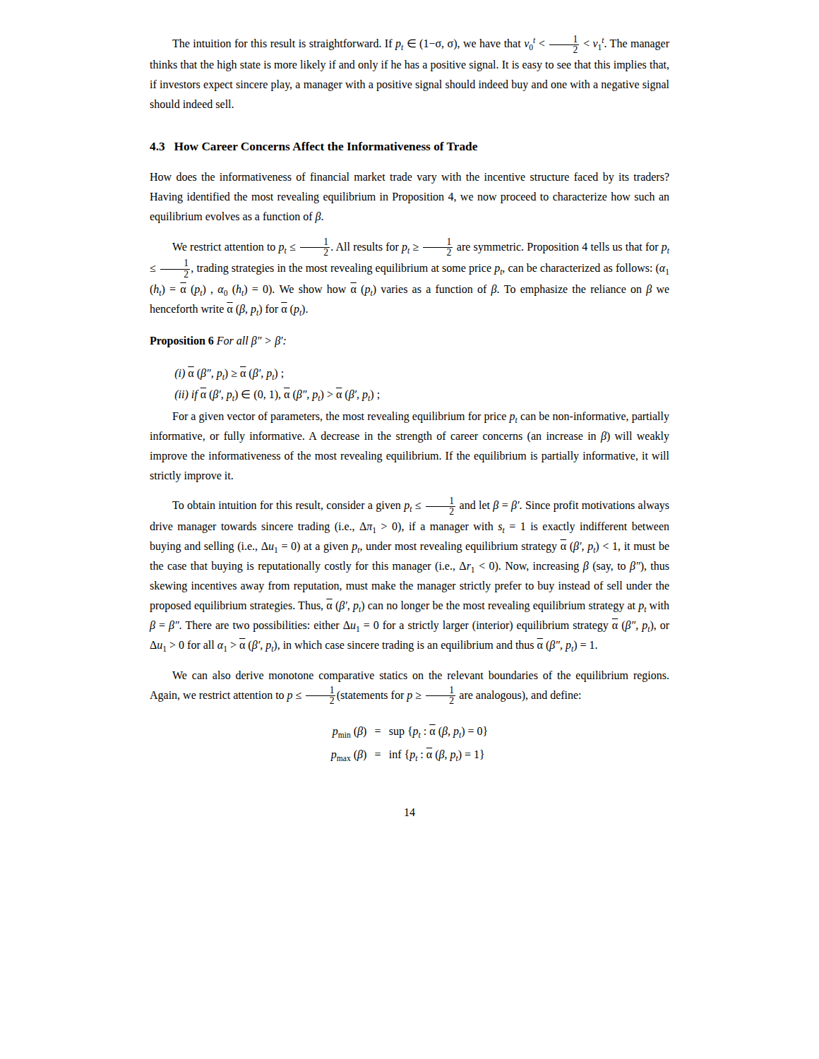The intuition for this result is straightforward. If pt ∈ (1−σ, σ), we have that v0t < 12 < v1t. The manager thinks that the high state is more likely if and only if he has a positive signal. It is easy to see that this implies that, if investors expect sincere play, a manager with a positive signal should indeed buy and one with a negative signal should indeed sell.
4.3 How Career Concerns Affect the Informativeness of Trade
How does the informativeness of financial market trade vary with the incentive structure faced by its traders? Having identified the most revealing equilibrium in Proposition 4, we now proceed to characterize how such an equilibrium evolves as a function of β.
We restrict attention to pt ≤ 12. All results for pt ≥ 12 are symmetric. Proposition 4 tells us that for pt ≤ 12, trading strategies in the most revealing equilibrium at some price pt, can be characterized as follows: (α1 (ht) = α (pt) , α0 (ht) = 0). We show how α (pt) varies as a function of β. To emphasize the reliance on β we henceforth write α (β, pt) for α (pt).
Proposition 6 For all β″ > β′:
(i) α (β″, pt) ≥ α (β′, pt) ;
(ii) if α (β′, pt) ∈ (0, 1), α (β″, pt) > α (β′, pt) ;
For a given vector of parameters, the most revealing equilibrium for price pt can be non-informative, partially informative, or fully informative. A decrease in the strength of career concerns (an increase in β) will weakly improve the informativeness of the most revealing equilibrium. If the equilibrium is partially informative, it will strictly improve it.
To obtain intuition for this result, consider a given pt ≤ 12 and let β = β′. Since profit motivations always drive manager towards sincere trading (i.e., Δπ1 > 0), if a manager with st = 1 is exactly indifferent between buying and selling (i.e., Δu1 = 0) at a given pt, under most revealing equilibrium strategy α (β′, pt) < 1, it must be the case that buying is reputationally costly for this manager (i.e., Δr1 < 0). Now, increasing β (say, to β″), thus skewing incentives away from reputation, must make the manager strictly prefer to buy instead of sell under the proposed equilibrium strategies. Thus, α (β′, pt) can no longer be the most revealing equilibrium strategy at pt with β = β″. There are two possibilities: either Δu1 = 0 for a strictly larger (interior) equilibrium strategy α (β″, pt), or Δu1 > 0 for all α1 > α (β′, pt), in which case sincere trading is an equilibrium and thus α (β″, pt) = 1.
We can also derive monotone comparative statics on the relevant boundaries of the equilibrium regions. Again, we restrict attention to p ≤ 12(statements for p ≥ 12 are analogous), and define:
| p min ( β ) | = | sup { p t : α ( β, p t ) = 0} |
| p max ( β ) | = | inf { p t : α ( β, p t ) = 1} |
14